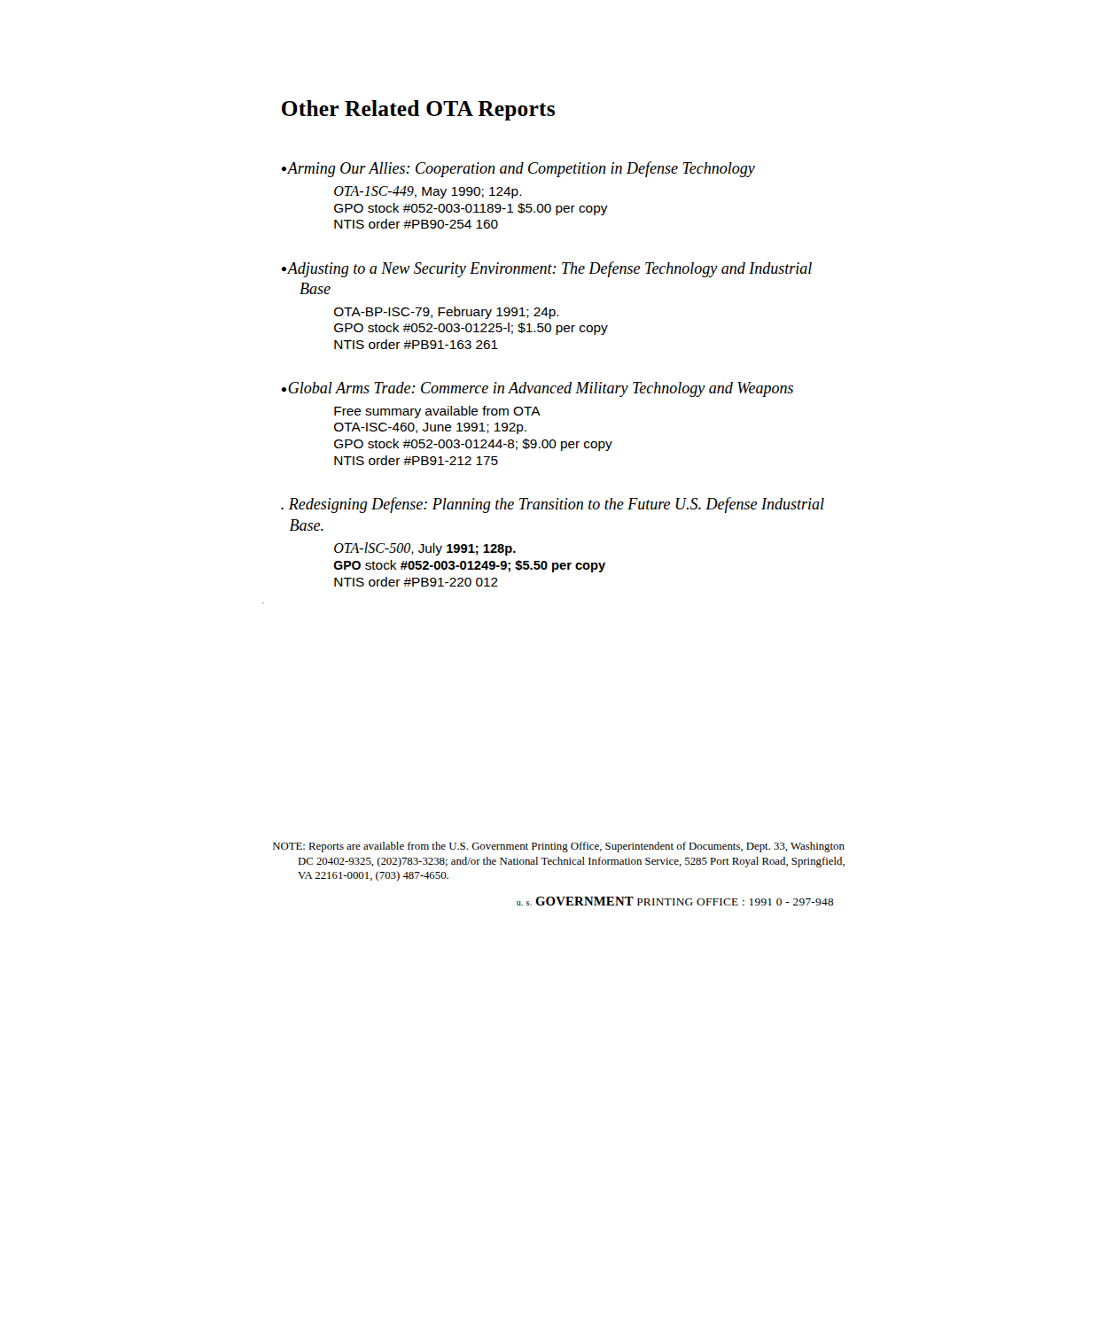Other Related OTA Reports
●Arming Our Allies: Cooperation and Competition in Defense Technology
OTA-1SC-449, May 1990; 124p.
GPO stock #052-003-01189-1 $5.00 per copy
NTIS order #PB90-254 160
●Adjusting to a New Security Environment: The Defense Technology and Industrial Base
OTA-BP-ISC-79, February 1991; 24p.
GPO stock #052-003-01225-l; $1.50 per copy
NTIS order #PB91-163 261
●Global Arms Trade: Commerce in Advanced Military Technology and Weapons
Free summary available from OTA
OTA-ISC-460, June 1991; 192p.
GPO stock #052-003-01244-8; $9.00 per copy
NTIS order #PB91-212 175
. Redesigning Defense: Planning the Transition to the Future U.S. Defense Industrial Base.
OTA-lSC-500, July 1991; 128p.
GPO stock #052-003-01249-9; $5.50 per copy
NTIS order #PB91-220 012
˙
NOTE: Reports are available from the U.S. Government Printing Office, Superintendent of Documents, Dept. 33, Washington DC 20402-9325, (202)783-3238; and/or the National Technical Information Service, 5285 Port Royal Road, Springfield, VA 22161-0001, (703) 487-4650.
u. s. GOVERNMENT PRINTING OFFICE : 1991 0 - 297-948